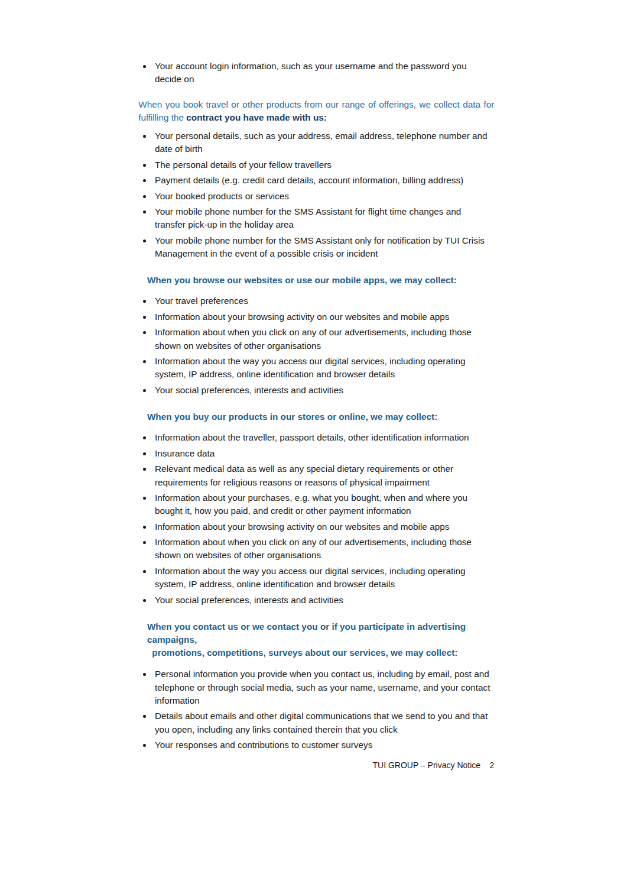Your account login information, such as your username and the password you decide on
When you book travel or other products from our range of offerings, we collect data for fulfilling the contract you have made with us:
Your personal details, such as your address, email address, telephone number and date of birth
The personal details of your fellow travellers
Payment details (e.g. credit card details, account information, billing address)
Your booked products or services
Your mobile phone number for the SMS Assistant for flight time changes and transfer pick-up in the holiday area
Your mobile phone number for the SMS Assistant only for notification by TUI Crisis Management in the event of a possible crisis or incident
When you browse our websites or use our mobile apps, we may collect:
Your travel preferences
Information about your browsing activity on our websites and mobile apps
Information about when you click on any of our advertisements, including those shown on websites of other organisations
Information about the way you access our digital services, including operating system, IP address, online identification and browser details
Your social preferences, interests and activities
When you buy our products in our stores or online, we may collect:
Information about the traveller, passport details, other identification information
Insurance data
Relevant medical data as well as any special dietary requirements or other requirements for religious reasons or reasons of physical impairment
Information about your purchases, e.g. what you bought, when and where you bought it, how you paid, and credit or other payment information
Information about your browsing activity on our websites and mobile apps
Information about when you click on any of our advertisements, including those shown on websites of other organisations
Information about the way you access our digital services, including operating system, IP address, online identification and browser details
Your social preferences, interests and activities
When you contact us or we contact you or if you participate in advertising campaigns, promotions, competitions, surveys about our services, we may collect:
Personal information you provide when you contact us, including by email, post and telephone or through social media, such as your name, username, and your contact information
Details about emails and other digital communications that we send to you and that you open, including any links contained therein that you click
Your responses and contributions to customer surveys
TUI GROUP – Privacy Notice2